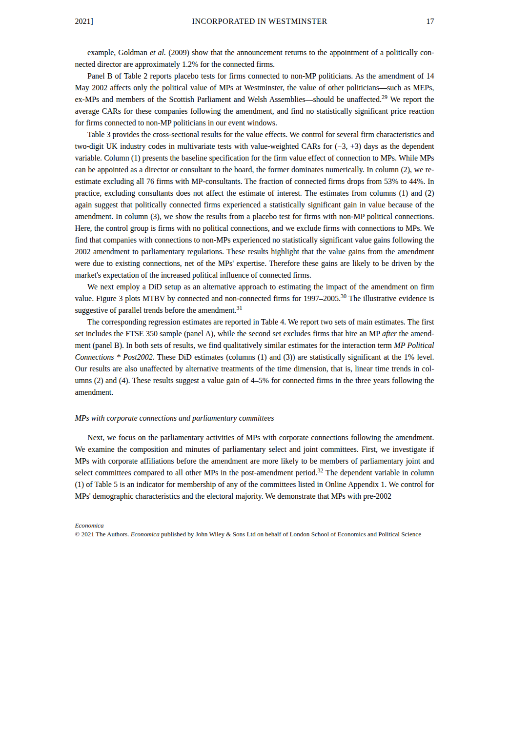2021] INCORPORATED IN WESTMINSTER 17
example, Goldman et al. (2009) show that the announcement returns to the appointment of a politically connected director are approximately 1.2% for the connected firms.
Panel B of Table 2 reports placebo tests for firms connected to non-MP politicians. As the amendment of 14 May 2002 affects only the political value of MPs at Westminster, the value of other politicians—such as MEPs, ex-MPs and members of the Scottish Parliament and Welsh Assemblies—should be unaffected.29 We report the average CARs for these companies following the amendment, and find no statistically significant price reaction for firms connected to non-MP politicians in our event windows.
Table 3 provides the cross-sectional results for the value effects. We control for several firm characteristics and two-digit UK industry codes in multivariate tests with value-weighted CARs for (−3, +3) days as the dependent variable. Column (1) presents the baseline specification for the firm value effect of connection to MPs. While MPs can be appointed as a director or consultant to the board, the former dominates numerically. In column (2), we re-estimate excluding all 76 firms with MP-consultants. The fraction of connected firms drops from 53% to 44%. In practice, excluding consultants does not affect the estimate of interest. The estimates from columns (1) and (2) again suggest that politically connected firms experienced a statistically significant gain in value because of the amendment. In column (3), we show the results from a placebo test for firms with non-MP political connections. Here, the control group is firms with no political connections, and we exclude firms with connections to MPs. We find that companies with connections to non-MPs experienced no statistically significant value gains following the 2002 amendment to parliamentary regulations. These results highlight that the value gains from the amendment were due to existing connections, net of the MPs' expertise. Therefore these gains are likely to be driven by the market's expectation of the increased political influence of connected firms.
We next employ a DiD setup as an alternative approach to estimating the impact of the amendment on firm value. Figure 3 plots MTBV by connected and non-connected firms for 1997–2005.30 The illustrative evidence is suggestive of parallel trends before the amendment.31
The corresponding regression estimates are reported in Table 4. We report two sets of main estimates. The first set includes the FTSE 350 sample (panel A), while the second set excludes firms that hire an MP after the amendment (panel B). In both sets of results, we find qualitatively similar estimates for the interaction term MP Political Connections * Post2002. These DiD estimates (columns (1) and (3)) are statistically significant at the 1% level. Our results are also unaffected by alternative treatments of the time dimension, that is, linear time trends in columns (2) and (4). These results suggest a value gain of 4–5% for connected firms in the three years following the amendment.
MPs with corporate connections and parliamentary committees
Next, we focus on the parliamentary activities of MPs with corporate connections following the amendment. We examine the composition and minutes of parliamentary select and joint committees. First, we investigate if MPs with corporate affiliations before the amendment are more likely to be members of parliamentary joint and select committees compared to all other MPs in the post-amendment period.32 The dependent variable in column (1) of Table 5 is an indicator for membership of any of the committees listed in Online Appendix 1. We control for MPs' demographic characteristics and the electoral majority. We demonstrate that MPs with pre-2002
Economica
© 2021 The Authors. Economica published by John Wiley & Sons Ltd on behalf of London School of Economics and Political Science